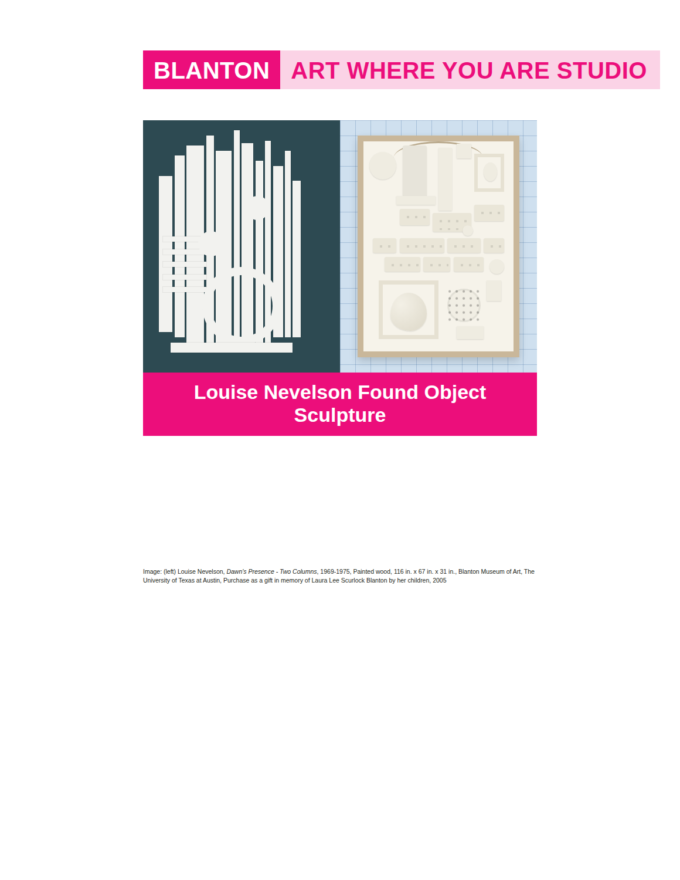Blanton
Art Where You Are Studio
Louise Nevelson Found Object Sculpture
Image: (left) Louise Nevelson, Dawn's Presence - Two Columns, 1969-1975, Painted wood, 116 in. x 67 in. x 31 in., Blanton Museum of Art, The University of Texas at Austin, Purchase as a gift in memory of Laura Lee Scurlock Blanton by her children, 2005